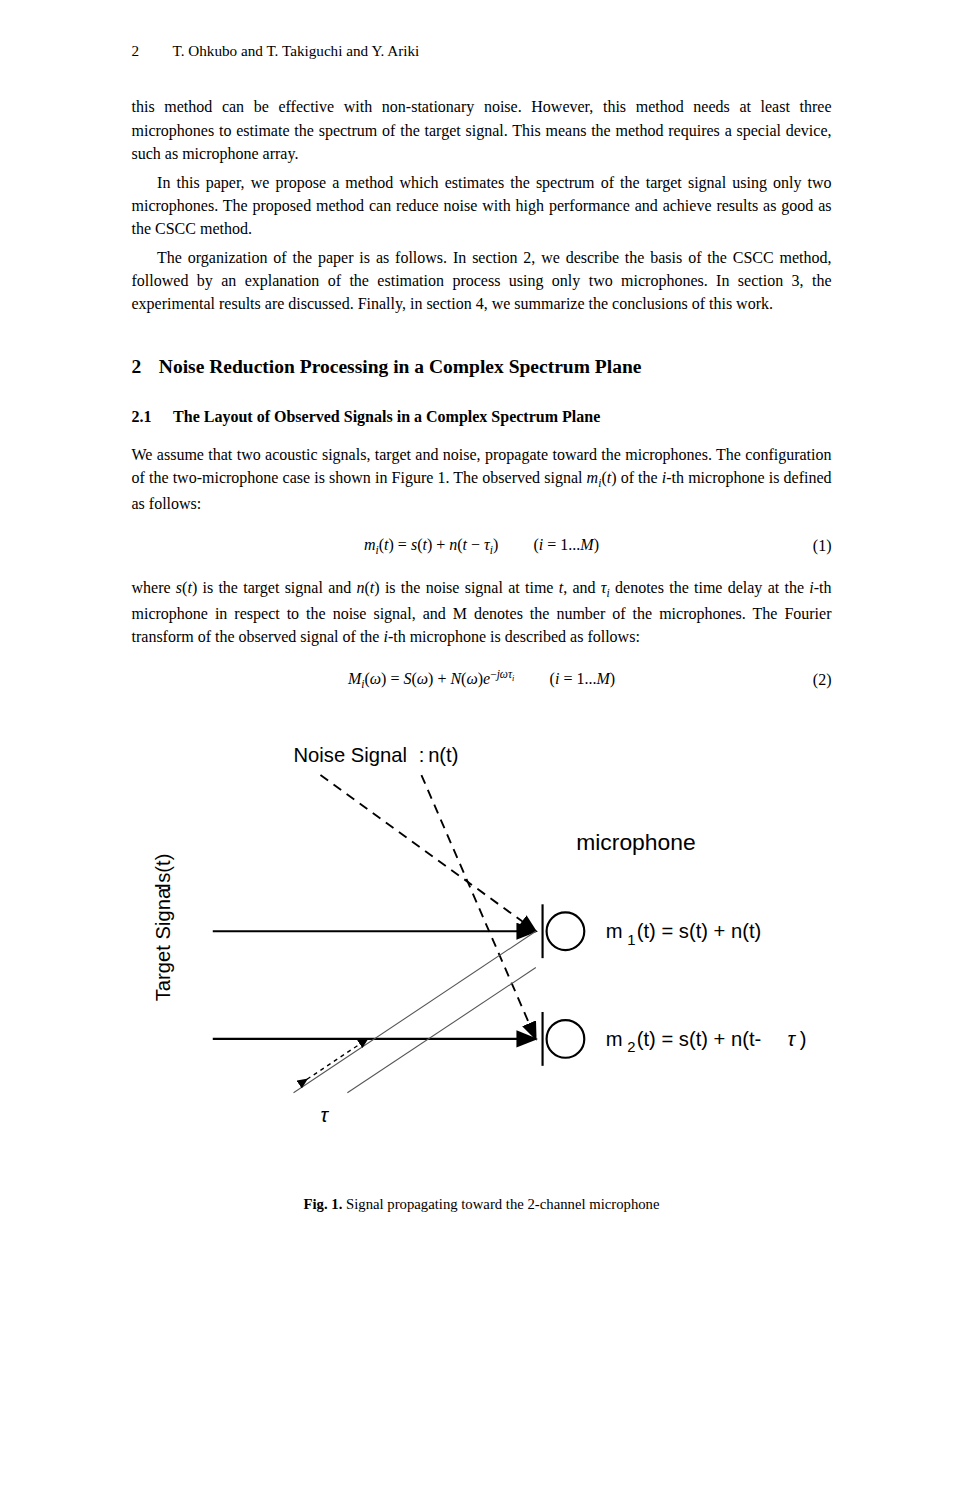2 T. Ohkubo and T. Takiguchi and Y. Ariki
this method can be effective with non-stationary noise. However, this method needs at least three microphones to estimate the spectrum of the target signal. This means the method requires a special device, such as microphone array.
In this paper, we propose a method which estimates the spectrum of the target signal using only two microphones. The proposed method can reduce noise with high performance and achieve results as good as the CSCC method.
The organization of the paper is as follows. In section 2, we describe the basis of the CSCC method, followed by an explanation of the estimation process using only two microphones. In section 3, the experimental results are discussed. Finally, in section 4, we summarize the conclusions of this work.
2 Noise Reduction Processing in a Complex Spectrum Plane
2.1 The Layout of Observed Signals in a Complex Spectrum Plane
We assume that two acoustic signals, target and noise, propagate toward the microphones. The configuration of the two-microphone case is shown in Figure 1. The observed signal mi(t) of the i-th microphone is defined as follows:
mi(t) = s(t) + n(t − τi)(i = 1...M)
(1)
where s(t) is the target signal and n(t) is the noise signal at time t, and τi denotes the time delay at the i-th microphone in respect to the noise signal, and M denotes the number of the microphones. The Fourier transform of the observed signal of the i-th microphone is described as follows:
Mi(ω) = S(ω) + N(ω)e−jωτi(i = 1...M)
(2)
Noise Signal : n(t) microphone Target Signal : s(t) m 1 (t) = s(t) + n(t) m 2 (t) = s(t) + n(t- τ ) τ
Fig. 1. Signal propagating toward the 2-channel microphone